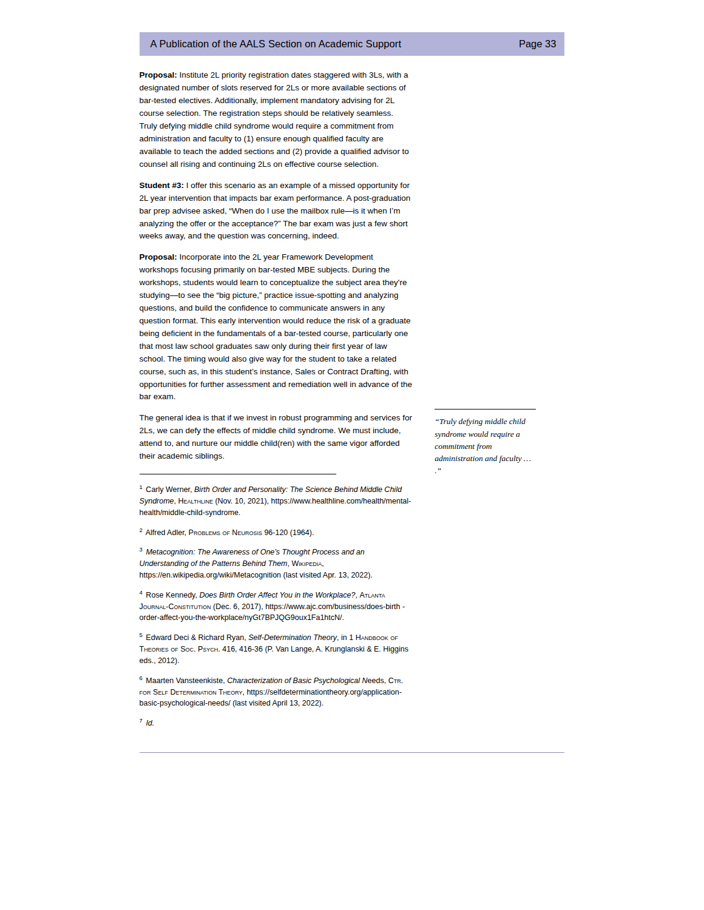A Publication of the AALS Section on Academic Support
Page 33
Proposal: Institute 2L priority registration dates staggered with 3Ls, with a designated number of slots reserved for 2Ls or more available sections of bar-tested electives. Additionally, implement mandatory advising for 2L course selection. The registration steps should be relatively seamless. Truly defying middle child syndrome would require a commitment from administration and faculty to (1) ensure enough qualified faculty are available to teach the added sections and (2) provide a qualified advisor to counsel all rising and continuing 2Ls on effective course selection.
Student #3: I offer this scenario as an example of a missed opportunity for 2L year intervention that impacts bar exam performance. A post-graduation bar prep advisee asked, “When do I use the mailbox rule—is it when I’m analyzing the offer or the acceptance?” The bar exam was just a few short weeks away, and the question was concerning, indeed.
Proposal: Incorporate into the 2L year Framework Development workshops focusing primarily on bar-tested MBE subjects. During the workshops, students would learn to conceptualize the subject area they're studying—to see the “big picture,” practice issue-spotting and analyzing questions, and build the confidence to communicate answers in any question format. This early intervention would reduce the risk of a graduate being deficient in the fundamentals of a bar-tested course, particularly one that most law school graduates saw only during their first year of law school. The timing would also give way for the student to take a related course, such as, in this student’s instance, Sales or Contract Drafting, with opportunities for further assessment and remediation well in advance of the bar exam.
The general idea is that if we invest in robust programming and services for 2Ls, we can defy the effects of middle child syndrome. We must include, attend to, and nurture our middle child(ren) with the same vigor afforded their academic siblings.
1 Carly Werner, Birth Order and Personality: The Science Behind Middle Child Syndrome, Healthline (Nov. 10, 2021), https://www.healthline.com/health/mental-health/middle-child-syndrome.
2 Alfred Adler, Problems of Neurosis 96-120 (1964).
3 Metacognition: The Awareness of One’s Thought Process and an Understanding of the Patterns Behind Them, Wikipedia, https://en.wikipedia.org/wiki/Metacognition (last visited Apr. 13, 2022).
4 Rose Kennedy, Does Birth Order Affect You in the Workplace?, Atlanta Journal-Constitution (Dec. 6, 2017), https://www.ajc.com/business/does-birth -order-affect-you-the-workplace/nyGt7BPJQG9oux1Fa1htcN/.
5 Edward Deci & Richard Ryan, Self-Determination Theory, in 1 Handbook of Theories of Soc. Psych. 416, 416-36 (P. Van Lange, A. Krunglanski & E. Higgins eds., 2012).
6 Maarten Vansteenkiste, Characterization of Basic Psychological Needs, Ctr. for Self Determination Theory, https://selfdeterminationtheory.org/application-basic-psychological-needs/ (last visited April 13, 2022).
7 Id.
“Truly defying middle child syndrome would require a commitment from administration and faculty … .”